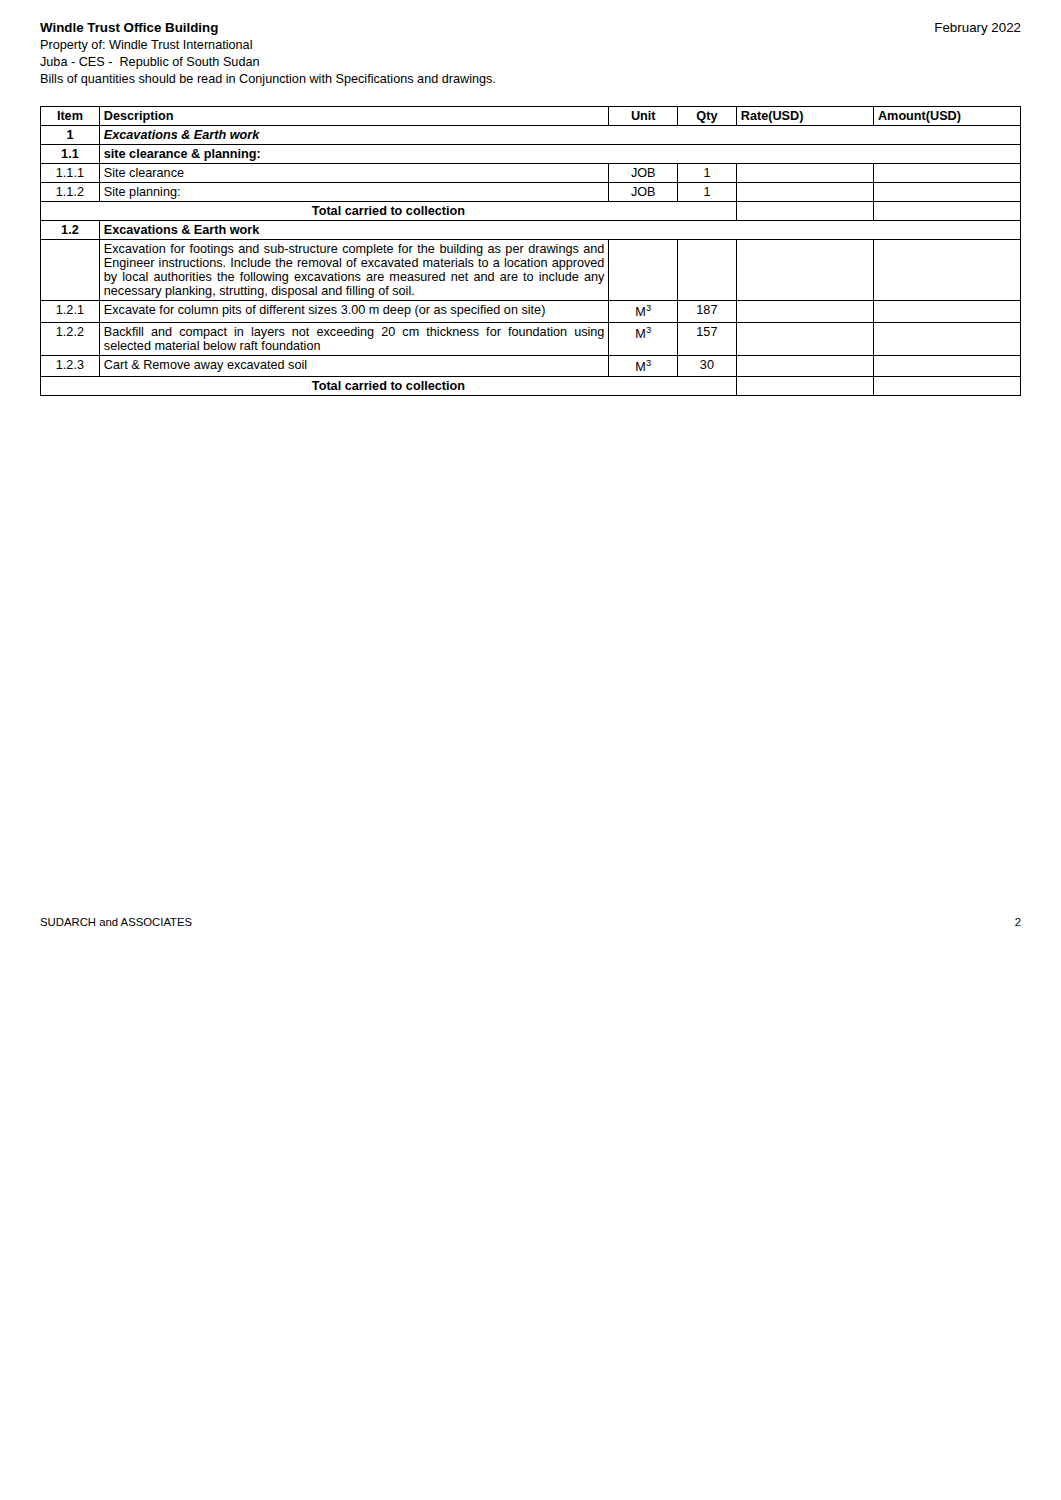February 2022
Windle Trust Office Building
Property of: Windle Trust International
Juba - CES - Republic of South Sudan
Bills of quantities should be read in Conjunction with Specifications and drawings.
| Item | Description | Unit | Qty | Rate(USD) | Amount(USD) |
| --- | --- | --- | --- | --- | --- |
| 1 | Excavations & Earth work |
| 1.1 | site clearance & planning: |
| 1.1.1 | Site clearance | JOB | 1 | | |
| 1.1.2 | Site planning: | JOB | 1 | | |
| Total carried to collection | | |
| 1.2 | Excavations & Earth work |
| | Excavation for footings and sub-structure complete for the building as per drawings and Engineer instructions. Include the removal of excavated materials to a location approved by local authorities the following excavations are measured net and are to include any necessary planking, strutting, disposal and filling of soil. | | | | |
| 1.2.1 | Excavate for column pits of different sizes 3.00 m deep (or as specified on site) | M 3 | 187 | | |
| 1.2.2 | Backfill and compact in layers not exceeding 20 cm thickness for foundation using selected material below raft foundation | M 3 | 157 | | |
| 1.2.3 | Cart & Remove away excavated soil | M 3 | 30 | | |
| Total carried to collection | | |
SUDARCH and ASSOCIATES 2